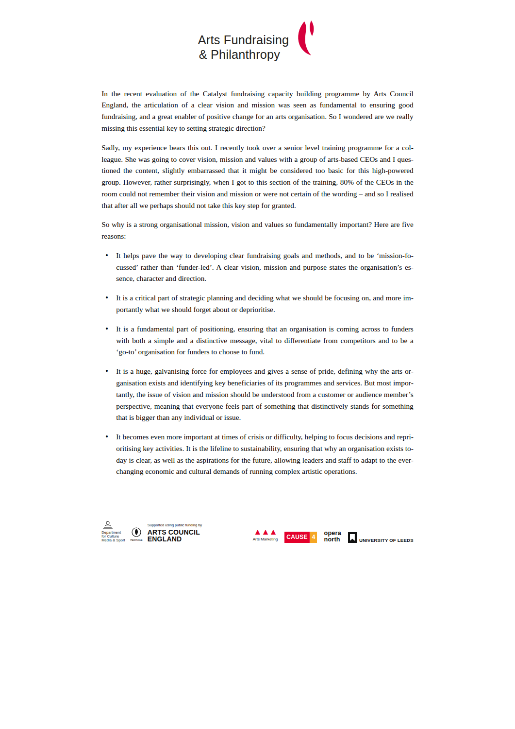Arts Fundraising
& Philanthropy
In the recent evaluation of the Catalyst fundraising capacity building programme by Arts Council England, the articulation of a clear vision and mission was seen as fundamental to ensuring good fundraising, and a great enabler of positive change for an arts organisation. So I wondered are we really missing this essential key to setting strategic direction?
Sadly, my experience bears this out. I recently took over a senior level training programme for a colleague. She was going to cover vision, mission and values with a group of arts-based CEOs and I questioned the content, slightly embarrassed that it might be considered too basic for this high-powered group. However, rather surprisingly, when I got to this section of the training, 80% of the CEOs in the room could not remember their vision and mission or were not certain of the wording – and so I realised that after all we perhaps should not take this key step for granted.
So why is a strong organisational mission, vision and values so fundamentally important? Here are five reasons:
It helps pave the way to developing clear fundraising goals and methods, and to be ‘mission-focussed’ rather than ‘funder-led’. A clear vision, mission and purpose states the organisation’s essence, character and direction.
It is a critical part of strategic planning and deciding what we should be focusing on, and more importantly what we should forget about or deprioritise.
It is a fundamental part of positioning, ensuring that an organisation is coming across to funders with both a simple and a distinctive message, vital to differentiate from competitors and to be a ‘go-to’ organisation for funders to choose to fund.
It is a huge, galvanising force for employees and gives a sense of pride, defining why the arts organisation exists and identifying key beneficiaries of its programmes and services. But most importantly, the issue of vision and mission should be understood from a customer or audience member’s perspective, meaning that everyone feels part of something that distinctively stands for something that is bigger than any individual or issue.
It becomes even more important at times of crisis or difficulty, helping to focus decisions and reprioritising key activities. It is the lifeline to sustainability, ensuring that why an organisation exists today is clear, as well as the aspirations for the future, allowing leaders and staff to adapt to the ever-changing economic and cultural demands of running complex artistic operations.
Department
for Culture
Media & Sport
HERITAGE
Supported using public funding by
ARTS COUNCIL ENGLAND
▲▲▲
Arts Marketing
CAUSE
4
opera north
UNIVERSITY OF LEEDS